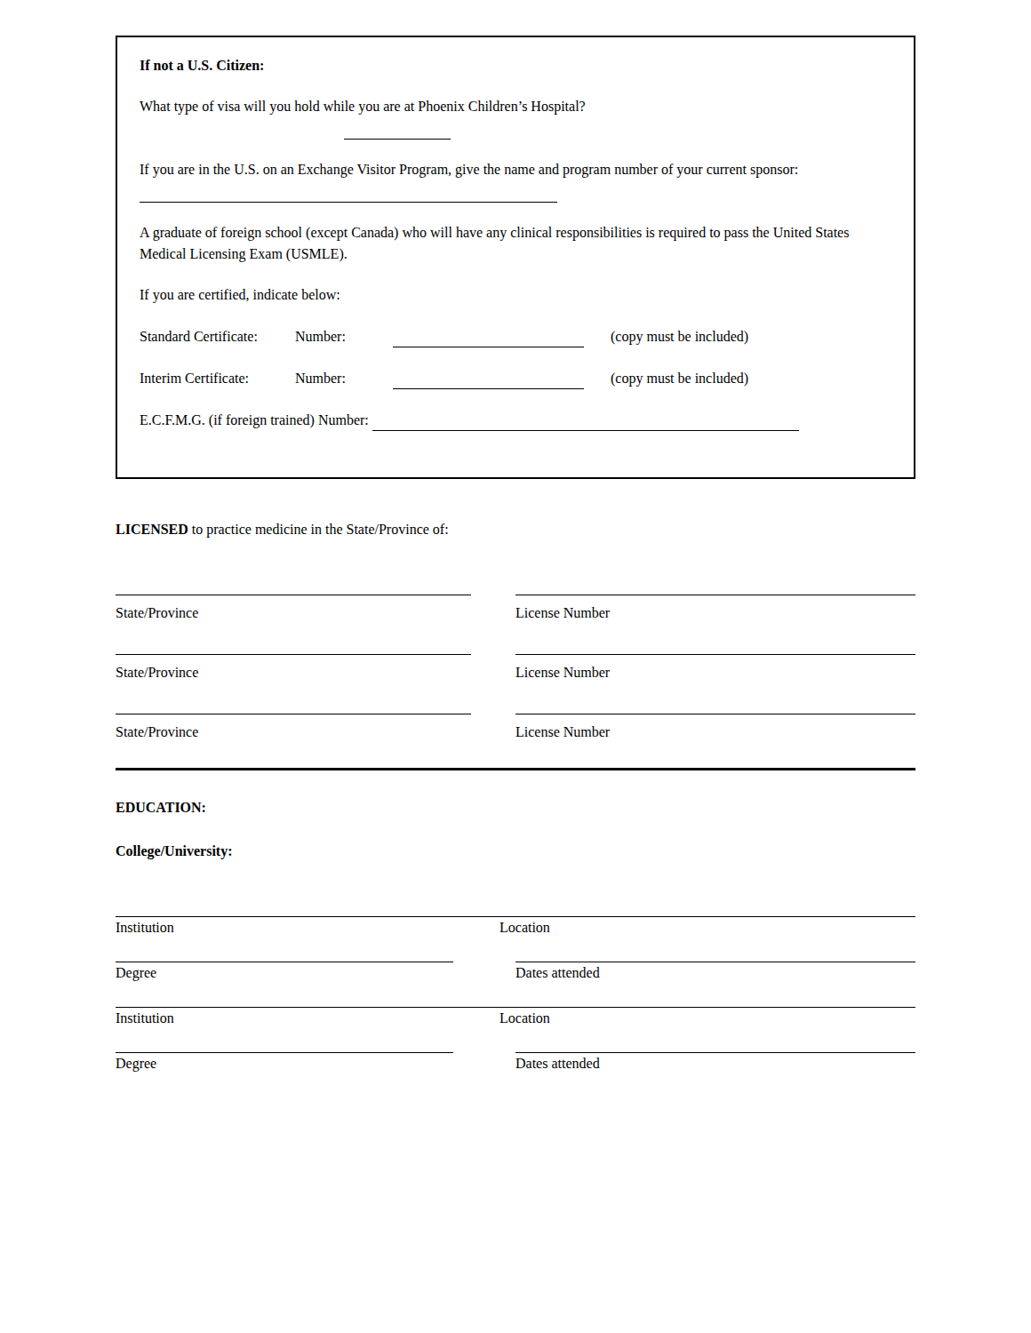If not a U.S. Citizen:
What type of visa will you hold while you are at Phoenix Children’s Hospital?
If you are in the U.S. on an Exchange Visitor Program, give the name and program number of your current sponsor:
A graduate of foreign school (except Canada) who will have any clinical responsibilities is required to pass the United States Medical Licensing Exam (USMLE).
If you are certified, indicate below:
Standard Certificate: Number: (copy must be included)
Interim Certificate: Number: (copy must be included)
E.C.F.M.G. (if foreign trained) Number:
LICENSED to practice medicine in the State/Province of:
| State/Province | License Number |
| State/Province | License Number |
| State/Province | License Number |
EDUCATION:
College/University:
| Institution Location |
| Degree | Dates attended |
| Institution Location |
| Degree | Dates attended |